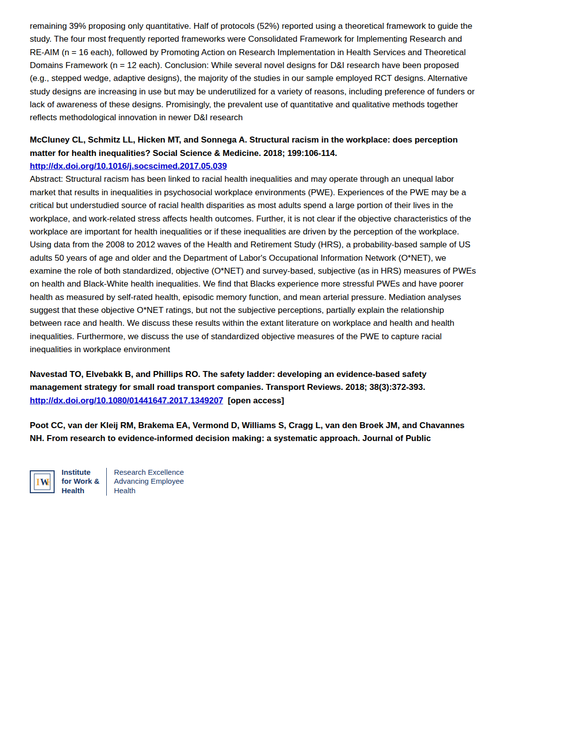remaining 39% proposing only quantitative. Half of protocols (52%) reported using a theoretical framework to guide the study. The four most frequently reported frameworks were Consolidated Framework for Implementing Research and RE-AIM (n = 16 each), followed by Promoting Action on Research Implementation in Health Services and Theoretical Domains Framework (n = 12 each). Conclusion: While several novel designs for D&I research have been proposed (e.g., stepped wedge, adaptive designs), the majority of the studies in our sample employed RCT designs. Alternative study designs are increasing in use but may be underutilized for a variety of reasons, including preference of funders or lack of awareness of these designs. Promisingly, the prevalent use of quantitative and qualitative methods together reflects methodological innovation in newer D&I research
McCluney CL, Schmitz LL, Hicken MT, and Sonnega A. Structural racism in the workplace: does perception matter for health inequalities? Social Science & Medicine. 2018; 199:106-114.
http://dx.doi.org/10.1016/j.socscimed.2017.05.039
Abstract: Structural racism has been linked to racial health inequalities and may operate through an unequal labor market that results in inequalities in psychosocial workplace environments (PWE). Experiences of the PWE may be a critical but understudied source of racial health disparities as most adults spend a large portion of their lives in the workplace, and work-related stress affects health outcomes. Further, it is not clear if the objective characteristics of the workplace are important for health inequalities or if these inequalities are driven by the perception of the workplace. Using data from the 2008 to 2012 waves of the Health and Retirement Study (HRS), a probability-based sample of US adults 50 years of age and older and the Department of Labor's Occupational Information Network (O*NET), we examine the role of both standardized, objective (O*NET) and survey-based, subjective (as in HRS) measures of PWEs on health and Black-White health inequalities. We find that Blacks experience more stressful PWEs and have poorer health as measured by self-rated health, episodic memory function, and mean arterial pressure. Mediation analyses suggest that these objective O*NET ratings, but not the subjective perceptions, partially explain the relationship between race and health. We discuss these results within the extant literature on workplace and health and health inequalities. Furthermore, we discuss the use of standardized objective measures of the PWE to capture racial inequalities in workplace environment
Navestad TO, Elvebakk B, and Phillips RO. The safety ladder: developing an evidence-based safety management strategy for small road transport companies. Transport Reviews. 2018; 38(3):372-393.
http://dx.doi.org/10.1080/01441647.2017.1349207 [open access]
Poot CC, van der Kleij RM, Brakema EA, Vermond D, Williams S, Cragg L, van den Broek JM, and Chavannes NH. From research to evidence-informed decision making: a systematic approach. Journal of Public
I W H Institute
for Work &
Health Research Excellence
Advancing Employee
Health